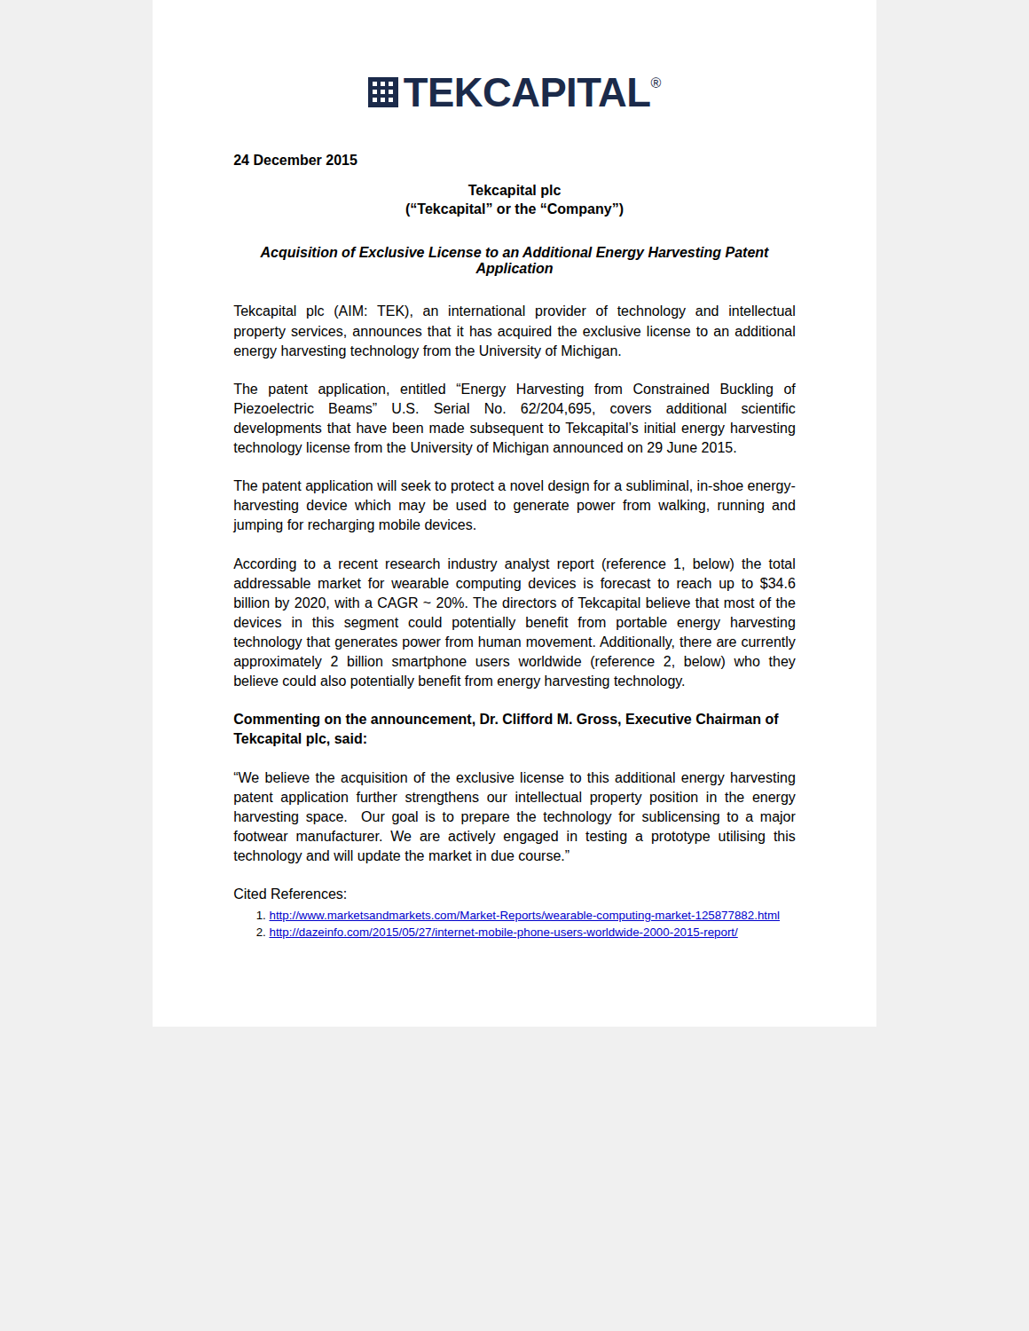TEKCAPITAL®
24 December 2015
Tekcapital plc
(“Tekcapital” or the “Company”)
Acquisition of Exclusive License to an Additional Energy Harvesting Patent Application
Tekcapital plc (AIM: TEK), an international provider of technology and intellectual property services, announces that it has acquired the exclusive license to an additional energy harvesting technology from the University of Michigan.
The patent application, entitled “Energy Harvesting from Constrained Buckling of Piezoelectric Beams” U.S. Serial No. 62/204,695, covers additional scientific developments that have been made subsequent to Tekcapital’s initial energy harvesting technology license from the University of Michigan announced on 29 June 2015.
The patent application will seek to protect a novel design for a subliminal, in-shoe energy-harvesting device which may be used to generate power from walking, running and jumping for recharging mobile devices.
According to a recent research industry analyst report (reference 1, below) the total addressable market for wearable computing devices is forecast to reach up to $34.6 billion by 2020, with a CAGR ~ 20%. The directors of Tekcapital believe that most of the devices in this segment could potentially benefit from portable energy harvesting technology that generates power from human movement. Additionally, there are currently approximately 2 billion smartphone users worldwide (reference 2, below) who they believe could also potentially benefit from energy harvesting technology.
Commenting on the announcement, Dr. Clifford M. Gross, Executive Chairman of Tekcapital plc, said:
“We believe the acquisition of the exclusive license to this additional energy harvesting patent application further strengthens our intellectual property position in the energy harvesting space. Our goal is to prepare the technology for sublicensing to a major footwear manufacturer. We are actively engaged in testing a prototype utilising this technology and will update the market in due course.”
Cited References:
http://www.marketsandmarkets.com/Market-Reports/wearable-computing-market-125877882.html
http://dazeinfo.com/2015/05/27/internet-mobile-phone-users-worldwide-2000-2015-report/